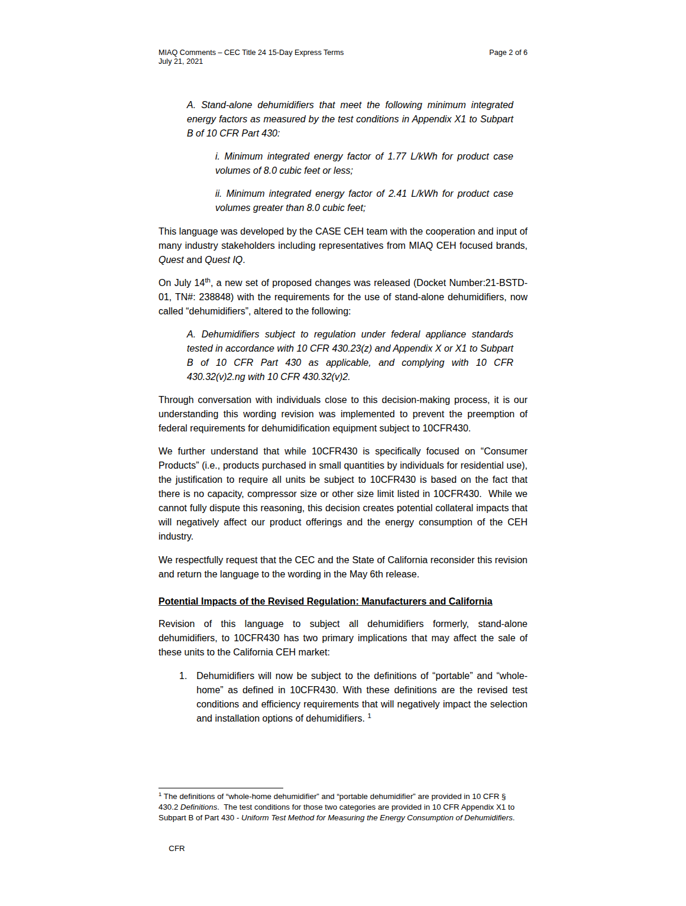MIAQ Comments – CEC Title 24 15-Day Express Terms
July 21, 2021
Page 2 of 6
A. Stand-alone dehumidifiers that meet the following minimum integrated energy factors as measured by the test conditions in Appendix X1 to Subpart B of 10 CFR Part 430:
i. Minimum integrated energy factor of 1.77 L/kWh for product case volumes of 8.0 cubic feet or less;
ii. Minimum integrated energy factor of 2.41 L/kWh for product case volumes greater than 8.0 cubic feet;
This language was developed by the CASE CEH team with the cooperation and input of many industry stakeholders including representatives from MIAQ CEH focused brands, Quest and Quest IQ.
On July 14th, a new set of proposed changes was released (Docket Number:21-BSTD-01, TN#: 238848) with the requirements for the use of stand-alone dehumidifiers, now called “dehumidifiers”, altered to the following:
A. Dehumidifiers subject to regulation under federal appliance standards tested in accordance with 10 CFR 430.23(z) and Appendix X or X1 to Subpart B of 10 CFR Part 430 as applicable, and complying with 10 CFR 430.32(v)2.ng with 10 CFR 430.32(v)2.
Through conversation with individuals close to this decision-making process, it is our understanding this wording revision was implemented to prevent the preemption of federal requirements for dehumidification equipment subject to 10CFR430.
We further understand that while 10CFR430 is specifically focused on “Consumer Products” (i.e., products purchased in small quantities by individuals for residential use), the justification to require all units be subject to 10CFR430 is based on the fact that there is no capacity, compressor size or other size limit listed in 10CFR430. While we cannot fully dispute this reasoning, this decision creates potential collateral impacts that will negatively affect our product offerings and the energy consumption of the CEH industry.
We respectfully request that the CEC and the State of California reconsider this revision and return the language to the wording in the May 6th release.
Potential Impacts of the Revised Regulation: Manufacturers and California
Revision of this language to subject all dehumidifiers formerly, stand-alone dehumidifiers, to 10CFR430 has two primary implications that may affect the sale of these units to the California CEH market:
Dehumidifiers will now be subject to the definitions of “portable” and “whole-home” as defined in 10CFR430. With these definitions are the revised test conditions and efficiency requirements that will negatively impact the selection and installation options of dehumidifiers. 1
1 The definitions of “whole-home dehumidifier” and “portable dehumidifier” are provided in 10 CFR § 430.2 Definitions. The test conditions for those two categories are provided in 10 CFR Appendix X1 to Subpart B of Part 430 - Uniform Test Method for Measuring the Energy Consumption of Dehumidifiers.
CFR